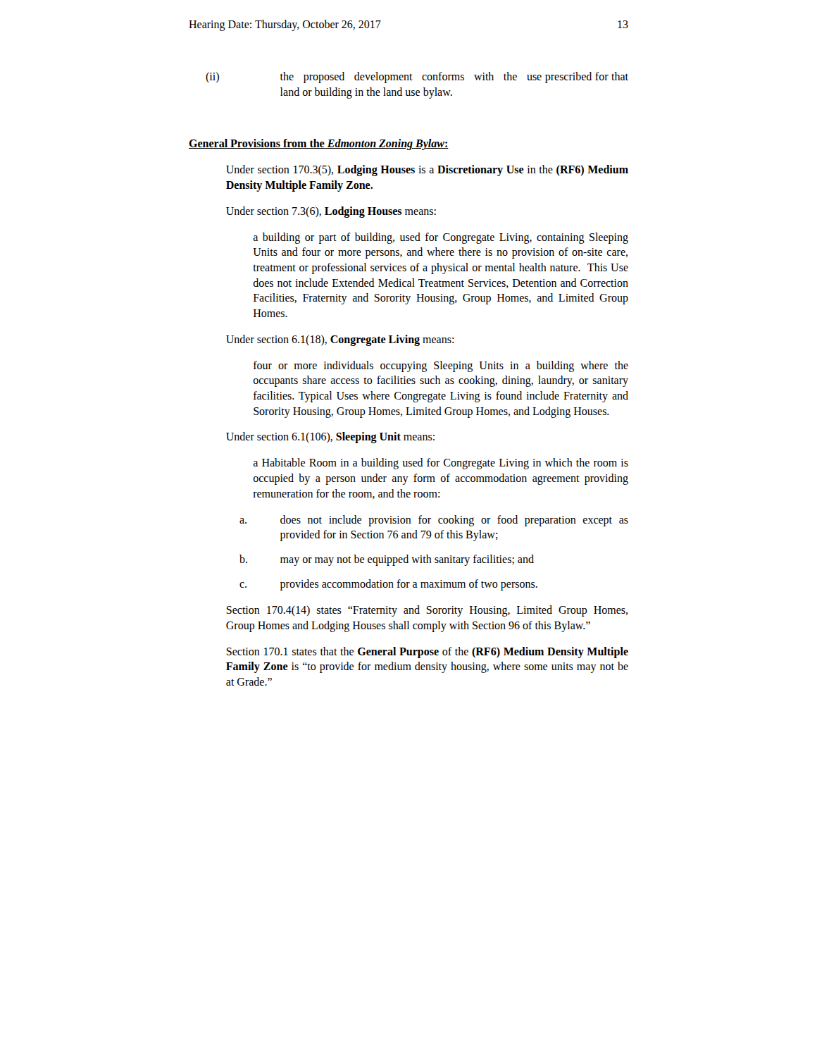Hearing Date: Thursday, October 26, 2017 13
(ii) the proposed development conforms with the use prescribed for that land or building in the land use bylaw.
General Provisions from the Edmonton Zoning Bylaw:
Under section 170.3(5), Lodging Houses is a Discretionary Use in the (RF6) Medium Density Multiple Family Zone.
Under section 7.3(6), Lodging Houses means:
a building or part of building, used for Congregate Living, containing Sleeping Units and four or more persons, and where there is no provision of on-site care, treatment or professional services of a physical or mental health nature. This Use does not include Extended Medical Treatment Services, Detention and Correction Facilities, Fraternity and Sorority Housing, Group Homes, and Limited Group Homes.
Under section 6.1(18), Congregate Living means:
four or more individuals occupying Sleeping Units in a building where the occupants share access to facilities such as cooking, dining, laundry, or sanitary facilities. Typical Uses where Congregate Living is found include Fraternity and Sorority Housing, Group Homes, Limited Group Homes, and Lodging Houses.
Under section 6.1(106), Sleeping Unit means:
a Habitable Room in a building used for Congregate Living in which the room is occupied by a person under any form of accommodation agreement providing remuneration for the room, and the room:
a. does not include provision for cooking or food preparation except as provided for in Section 76 and 79 of this Bylaw;
b. may or may not be equipped with sanitary facilities; and
c. provides accommodation for a maximum of two persons.
Section 170.4(14) states “Fraternity and Sorority Housing, Limited Group Homes, Group Homes and Lodging Houses shall comply with Section 96 of this Bylaw.”
Section 170.1 states that the General Purpose of the (RF6) Medium Density Multiple Family Zone is “to provide for medium density housing, where some units may not be at Grade.”